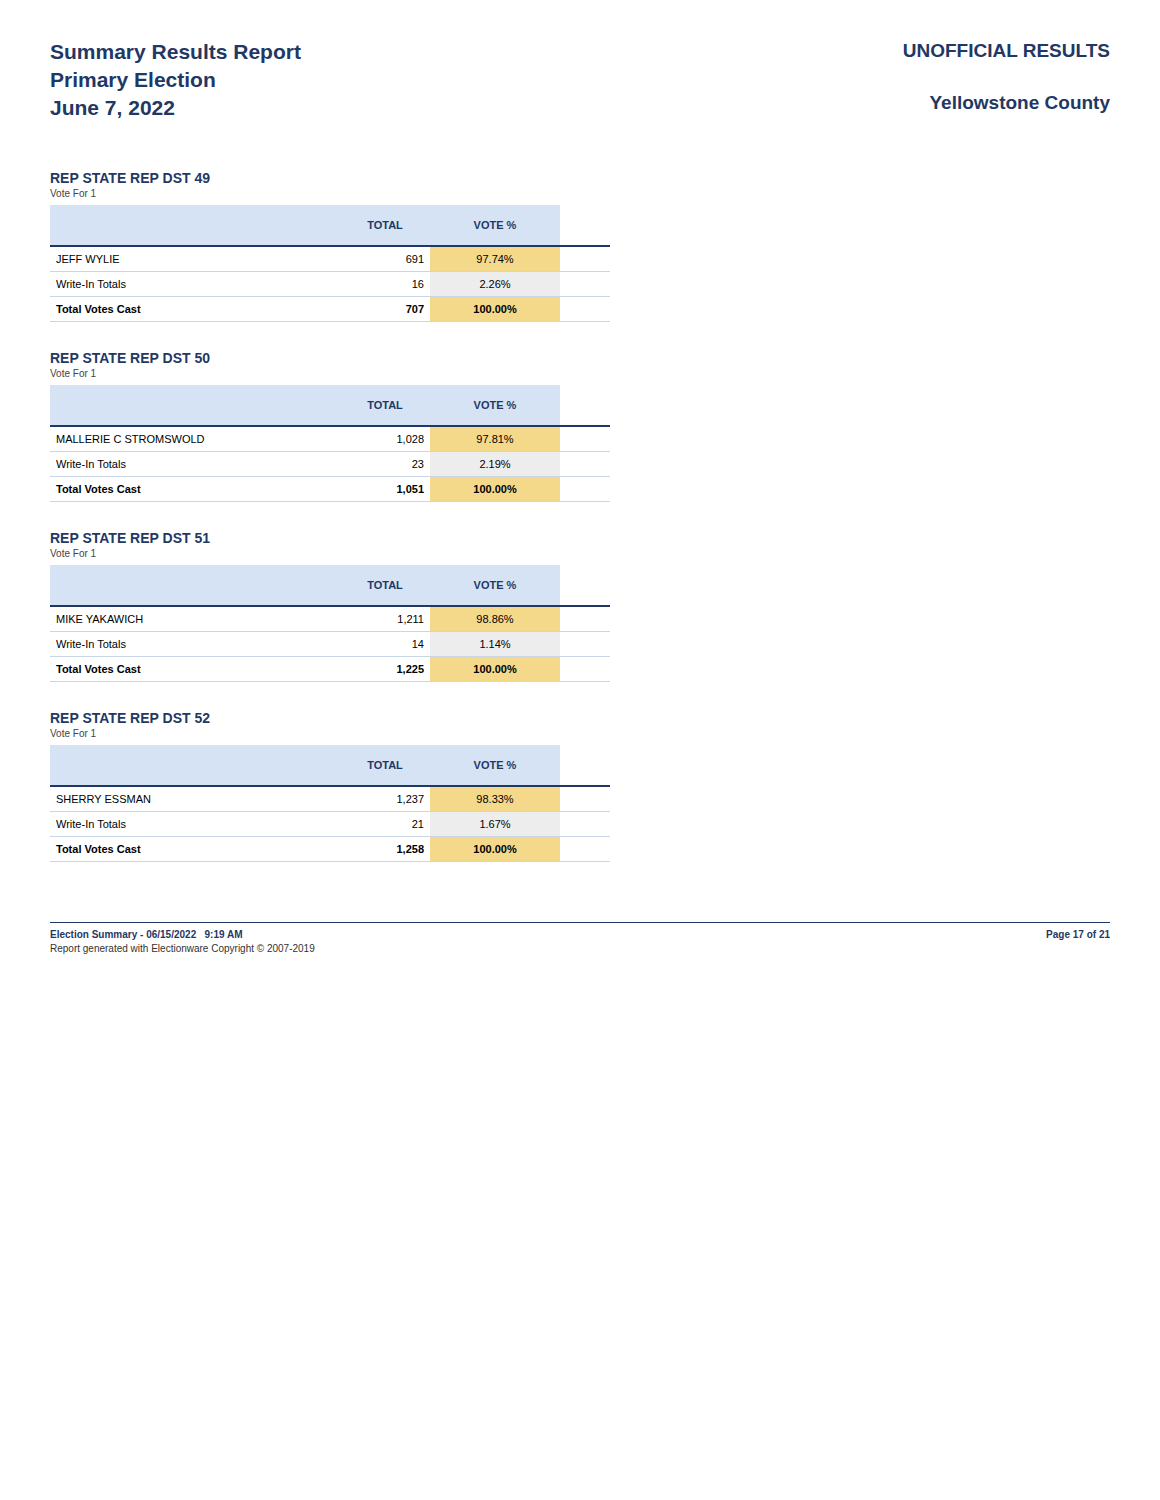Summary Results Report
Primary Election
June 7, 2022
UNOFFICIAL RESULTS
Yellowstone County
REP STATE REP DST 49
Vote For 1
| | TOTAL | VOTE % | |
| --- | --- | --- | --- |
| JEFF WYLIE | 691 | 97.74% | |
| Write-In Totals | 16 | 2.26% | |
| Total Votes Cast | 707 | 100.00% | |
REP STATE REP DST 50
Vote For 1
| | TOTAL | VOTE % | |
| --- | --- | --- | --- |
| MALLERIE C STROMSWOLD | 1,028 | 97.81% | |
| Write-In Totals | 23 | 2.19% | |
| Total Votes Cast | 1,051 | 100.00% | |
REP STATE REP DST 51
Vote For 1
| | TOTAL | VOTE % | |
| --- | --- | --- | --- |
| MIKE YAKAWICH | 1,211 | 98.86% | |
| Write-In Totals | 14 | 1.14% | |
| Total Votes Cast | 1,225 | 100.00% | |
REP STATE REP DST 52
Vote For 1
| | TOTAL | VOTE % | |
| --- | --- | --- | --- |
| SHERRY ESSMAN | 1,237 | 98.33% | |
| Write-In Totals | 21 | 1.67% | |
| Total Votes Cast | 1,258 | 100.00% | |
Election Summary - 06/15/2022 9:19 AM
Report generated with Electionware Copyright © 2007-2019
Page 17 of 21